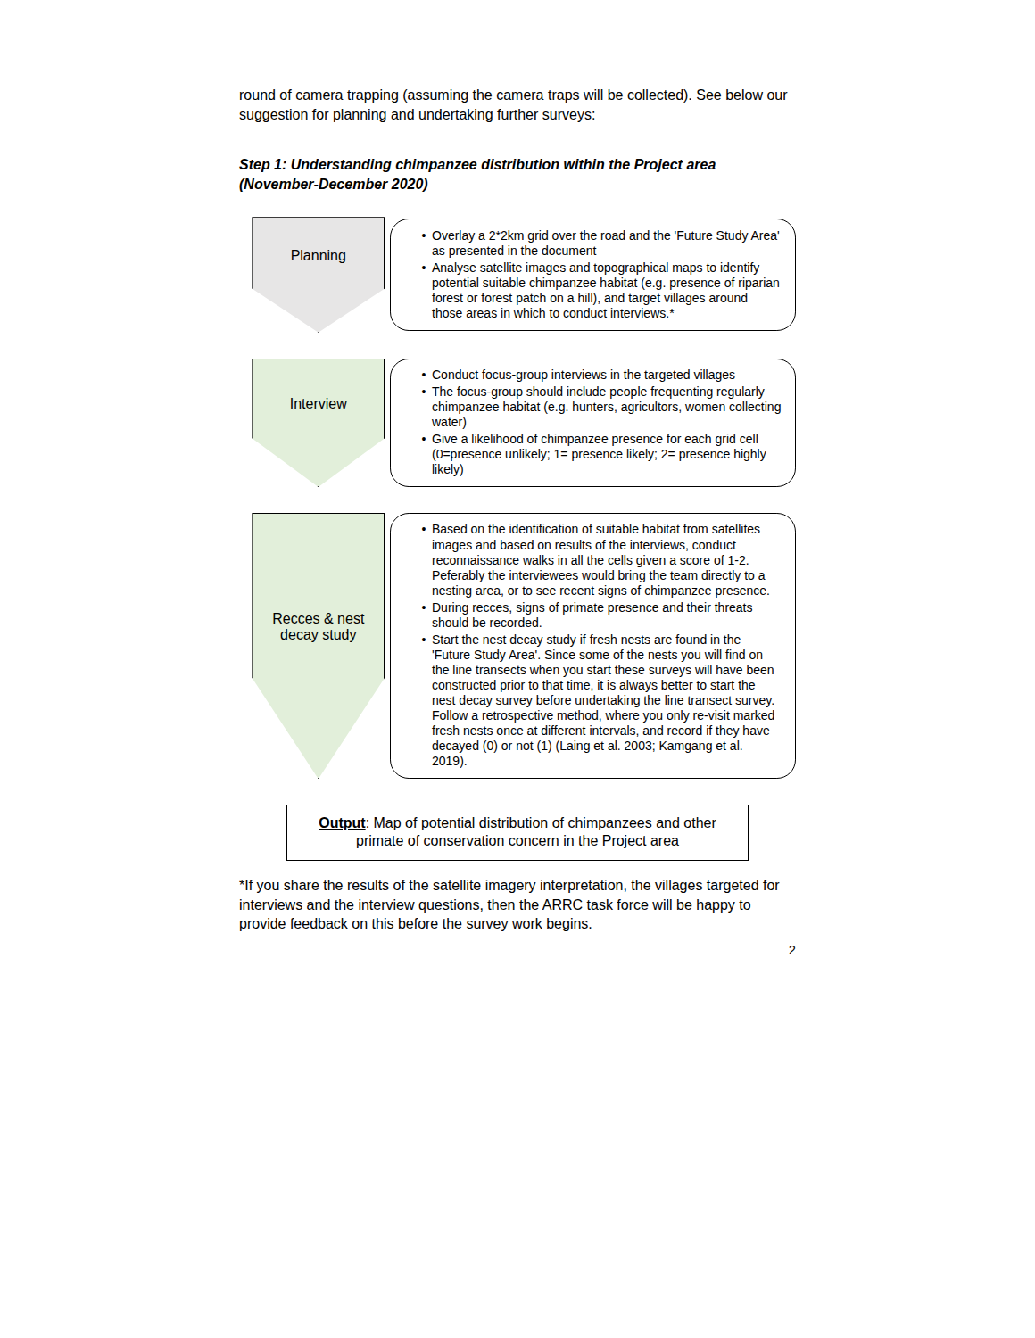round of camera trapping (assuming the camera traps will be collected). See below our suggestion for planning and undertaking further surveys:
Step 1: Understanding chimpanzee distribution within the Project area (November-December 2020)
Planning
Overlay a 2*2km grid over the road and the 'Future Study Area' as presented in the document
Analyse satellite images and topographical maps to identify potential suitable chimpanzee habitat (e.g. presence of riparian forest or forest patch on a hill), and target villages around those areas in which to conduct interviews.*
Interview
Conduct focus-group interviews in the targeted villages
The focus-group should include people frequenting regularly chimpanzee habitat (e.g. hunters, agricultors, women collecting water)
Give a likelihood of chimpanzee presence for each grid cell (0=presence unlikely; 1= presence likely; 2= presence highly likely)
Recces & nest
decay study
Based on the identification of suitable habitat from satellites images and based on results of the interviews, conduct reconnaissance walks in all the cells given a score of 1-2. Peferably the interviewees would bring the team directly to a nesting area, or to see recent signs of chimpanzee presence.
During recces, signs of primate presence and their threats should be recorded.
Start the nest decay study if fresh nests are found in the 'Future Study Area'. Since some of the nests you will find on the line transects when you start these surveys will have been constructed prior to that time, it is always better to start the nest decay survey before undertaking the line transect survey. Follow a retrospective method, where you only re-visit marked fresh nests once at different intervals, and record if they have decayed (0) or not (1) (Laing et al. 2003; Kamgang et al. 2019).
Output: Map of potential distribution of chimpanzees and other primate of conservation concern in the Project area
*If you share the results of the satellite imagery interpretation, the villages targeted for interviews and the interview questions, then the ARRC task force will be happy to provide feedback on this before the survey work begins.
2